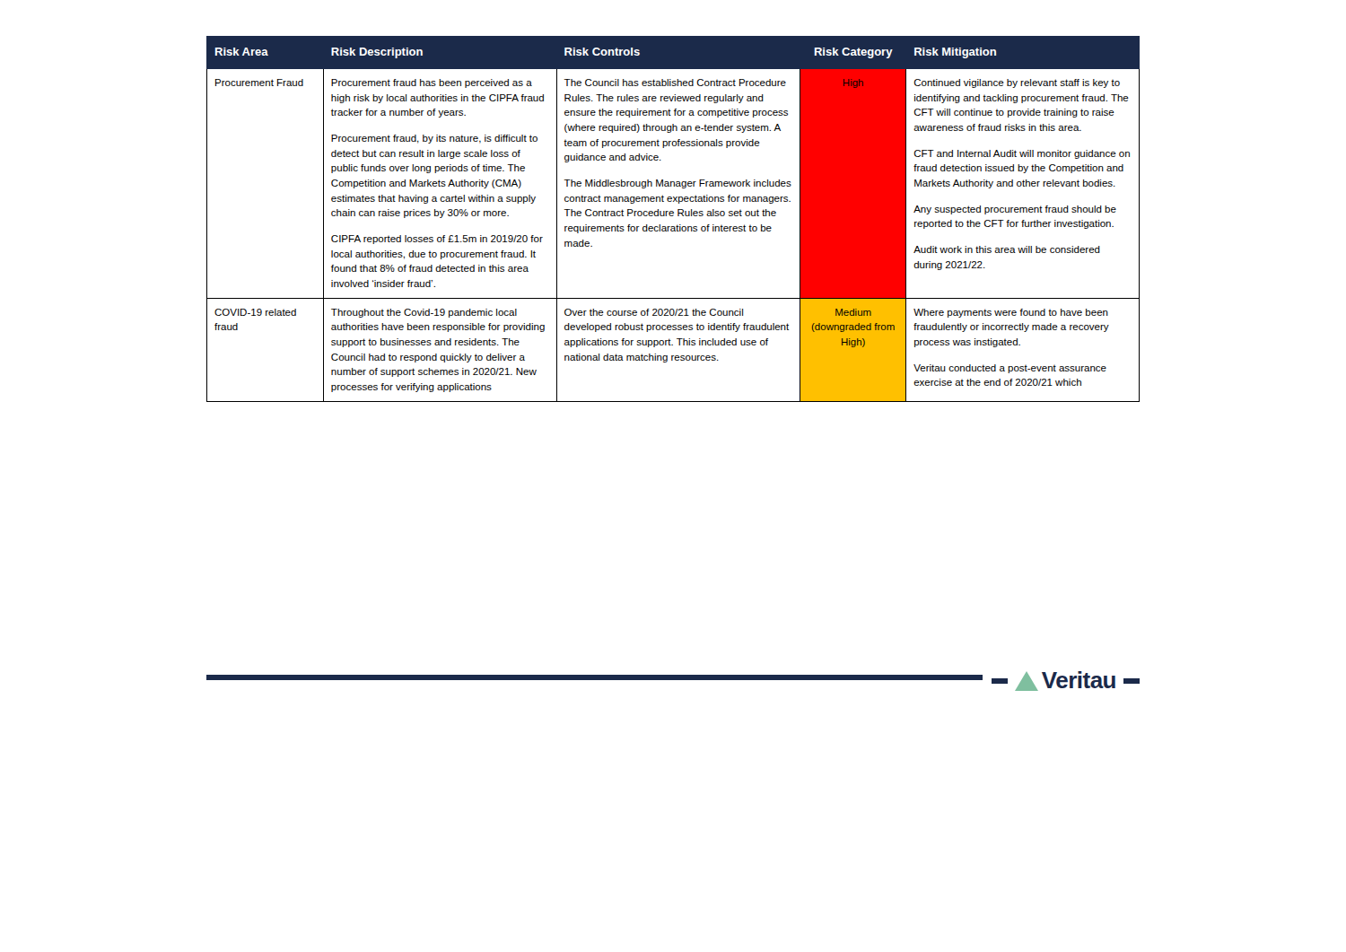| Risk Area | Risk Description | Risk Controls | Risk Category | Risk Mitigation |
| --- | --- | --- | --- | --- |
| Procurement Fraud | Procurement fraud has been perceived as a high risk by local authorities in the CIPFA fraud tracker for a number of years. Procurement fraud, by its nature, is difficult to detect but can result in large scale loss of public funds over long periods of time. The Competition and Markets Authority (CMA) estimates that having a cartel within a supply chain can raise prices by 30% or more. CIPFA reported losses of £1.5m in 2019/20 for local authorities, due to procurement fraud. It found that 8% of fraud detected in this area involved ‘insider fraud’. | The Council has established Contract Procedure Rules. The rules are reviewed regularly and ensure the requirement for a competitive process (where required) through an e-tender system. A team of procurement professionals provide guidance and advice. The Middlesbrough Manager Framework includes contract management expectations for managers. The Contract Procedure Rules also set out the requirements for declarations of interest to be made. | High | Continued vigilance by relevant staff is key to identifying and tackling procurement fraud. The CFT will continue to provide training to raise awareness of fraud risks in this area. CFT and Internal Audit will monitor guidance on fraud detection issued by the Competition and Markets Authority and other relevant bodies. Any suspected procurement fraud should be reported to the CFT for further investigation. Audit work in this area will be considered during 2021/22. |
| COVID-19 related fraud | Throughout the Covid-19 pandemic local authorities have been responsible for providing support to businesses and residents. The Council had to respond quickly to deliver a number of support schemes in 2020/21. New processes for verifying applications | Over the course of 2020/21 the Council developed robust processes to identify fraudulent applications for support. This included use of national data matching resources. | Medium (downgraded from High) | Where payments were found to have been fraudulently or incorrectly made a recovery process was instigated. Veritau conducted a post-event assurance exercise at the end of 2020/21 which |
Veritau